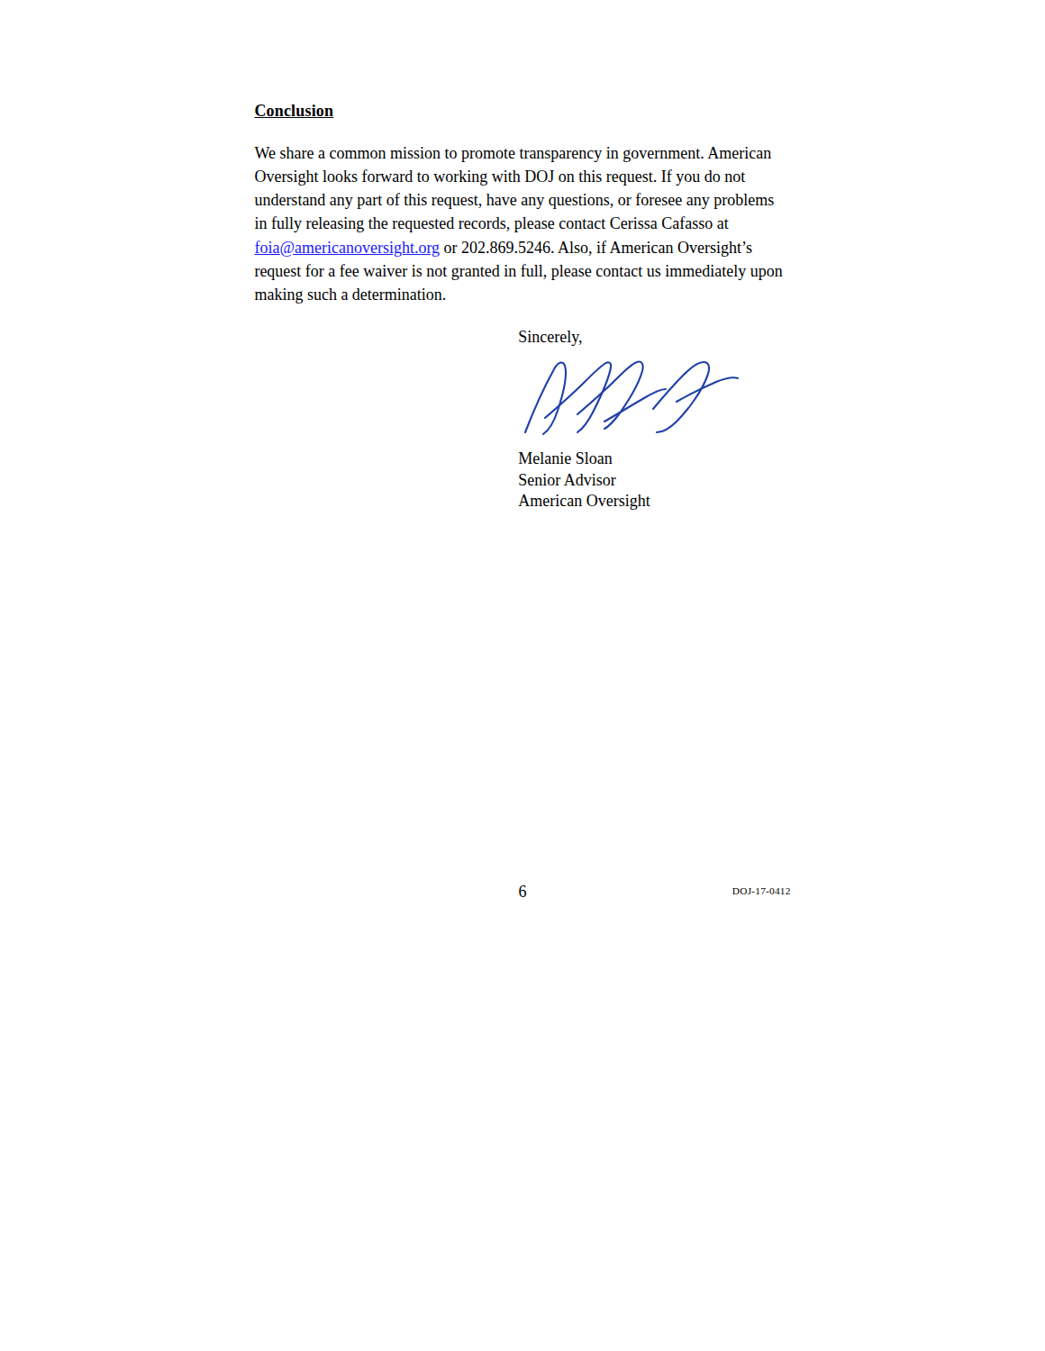Conclusion
We share a common mission to promote transparency in government. American Oversight looks forward to working with DOJ on this request. If you do not understand any part of this request, have any questions, or foresee any problems in fully releasing the requested records, please contact Cerissa Cafasso at foia@americanoversight.org or 202.869.5246. Also, if American Oversight’s request for a fee waiver is not granted in full, please contact us immediately upon making such a determination.
Sincerely,
Melanie Sloan
Senior Advisor
American Oversight
6
DOJ-17-0412